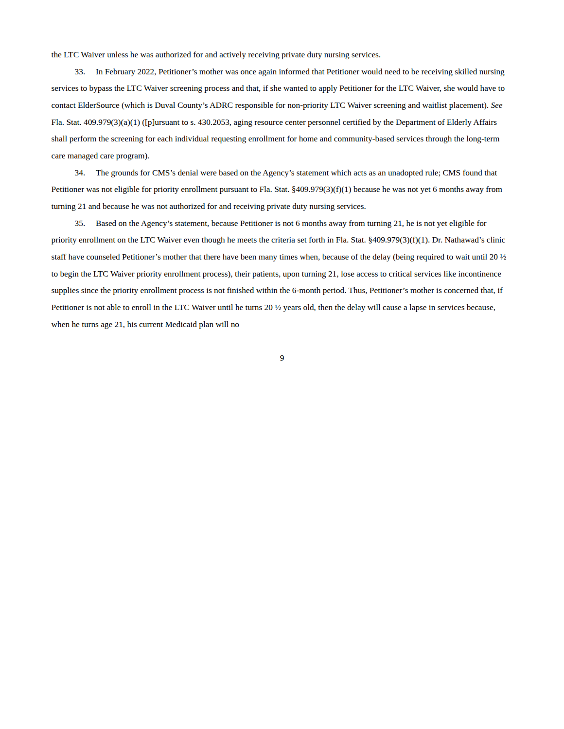the LTC Waiver unless he was authorized for and actively receiving private duty nursing services.
33. In February 2022, Petitioner’s mother was once again informed that Petitioner would need to be receiving skilled nursing services to bypass the LTC Waiver screening process and that, if she wanted to apply Petitioner for the LTC Waiver, she would have to contact ElderSource (which is Duval County’s ADRC responsible for non-priority LTC Waiver screening and waitlist placement). See Fla. Stat. 409.979(3)(a)(1) ([p]ursuant to s. 430.2053, aging resource center personnel certified by the Department of Elderly Affairs shall perform the screening for each individual requesting enrollment for home and community-based services through the long-term care managed care program).
34. The grounds for CMS’s denial were based on the Agency’s statement which acts as an unadopted rule; CMS found that Petitioner was not eligible for priority enrollment pursuant to Fla. Stat. §409.979(3)(f)(1) because he was not yet 6 months away from turning 21 and because he was not authorized for and receiving private duty nursing services.
35. Based on the Agency’s statement, because Petitioner is not 6 months away from turning 21, he is not yet eligible for priority enrollment on the LTC Waiver even though he meets the criteria set forth in Fla. Stat. §409.979(3)(f)(1). Dr. Nathawad’s clinic staff have counseled Petitioner’s mother that there have been many times when, because of the delay (being required to wait until 20 ½ to begin the LTC Waiver priority enrollment process), their patients, upon turning 21, lose access to critical services like incontinence supplies since the priority enrollment process is not finished within the 6-month period. Thus, Petitioner’s mother is concerned that, if Petitioner is not able to enroll in the LTC Waiver until he turns 20 ½ years old, then the delay will cause a lapse in services because, when he turns age 21, his current Medicaid plan will no
9